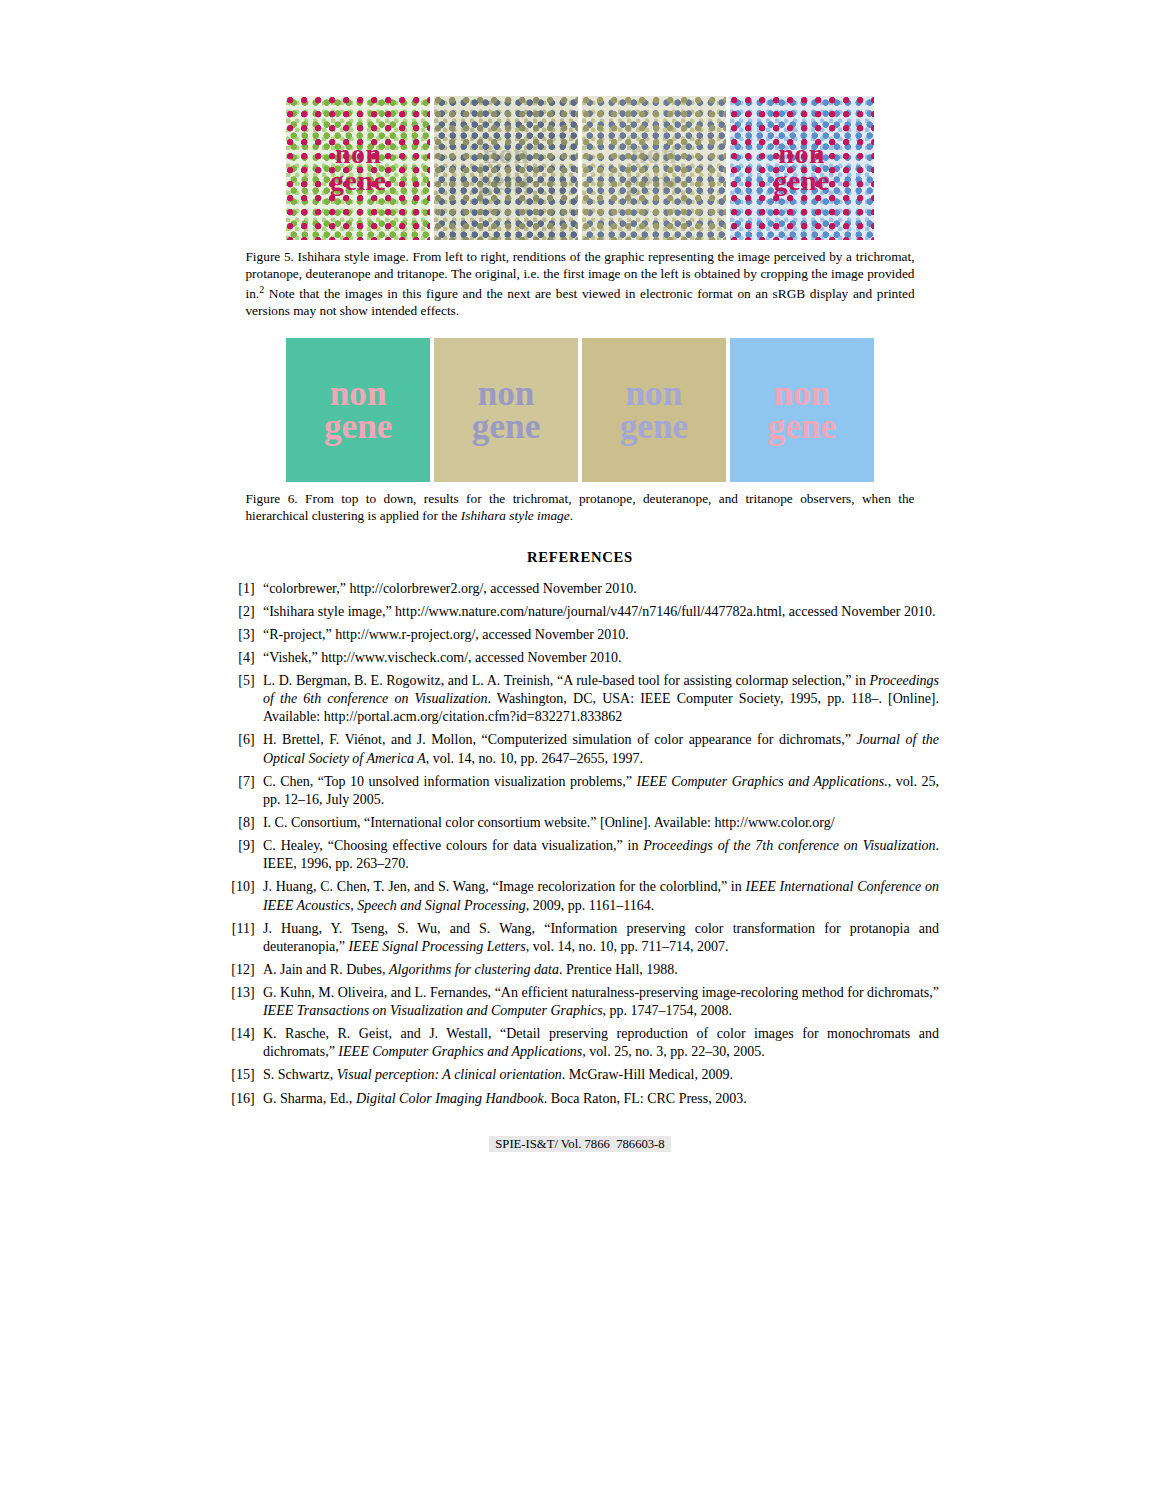non gene
non gene
non gene
non gene
Figure 5. Ishihara style image. From left to right, renditions of the graphic representing the image perceived by a trichromat, protanope, deuteranope and tritanope. The original, i.e. the first image on the left is obtained by cropping the image provided in.2 Note that the images in this figure and the next are best viewed in electronic format on an sRGB display and printed versions may not show intended effects.
non gene
non gene
non gene
non gene
Figure 6. From top to down, results for the trichromat, protanope, deuteranope, and tritanope observers, when the hierarchical clustering is applied for the Ishihara style image.
REFERENCES
[1]“colorbrewer,” http://colorbrewer2.org/, accessed November 2010.
[2]“Ishihara style image,” http://www.nature.com/nature/journal/v447/n7146/full/447782a.html, accessed November 2010.
[3]“R-project,” http://www.r-project.org/, accessed November 2010.
[4]“Vishek,” http://www.vischeck.com/, accessed November 2010.
[5] L. D. Bergman, B. E. Rogowitz, and L. A. Treinish, “A rule-based tool for assisting colormap selection,” in Proceedings of the 6th conference on Visualization. Washington, DC, USA: IEEE Computer Society, 1995, pp. 118–. [Online]. Available: http://portal.acm.org/citation.cfm?id=832271.833862
[6] H. Brettel, F. Viénot, and J. Mollon, “Computerized simulation of color appearance for dichromats,” Journal of the Optical Society of America A, vol. 14, no. 10, pp. 2647–2655, 1997.
[7] C. Chen, “Top 10 unsolved information visualization problems,” IEEE Computer Graphics and Applications., vol. 25, pp. 12–16, July 2005.
[8] I. C. Consortium, “International color consortium website.” [Online]. Available: http://www.color.org/
[9] C. Healey, “Choosing effective colours for data visualization,” in Proceedings of the 7th conference on Visualization. IEEE, 1996, pp. 263–270.
[10] J. Huang, C. Chen, T. Jen, and S. Wang, “Image recolorization for the colorblind,” in IEEE International Conference on IEEE Acoustics, Speech and Signal Processing, 2009, pp. 1161–1164.
[11] J. Huang, Y. Tseng, S. Wu, and S. Wang, “Information preserving color transformation for protanopia and deuteranopia,” IEEE Signal Processing Letters, vol. 14, no. 10, pp. 711–714, 2007.
[12] A. Jain and R. Dubes, Algorithms for clustering data. Prentice Hall, 1988.
[13] G. Kuhn, M. Oliveira, and L. Fernandes, “An efficient naturalness-preserving image-recoloring method for dichromats,” IEEE Transactions on Visualization and Computer Graphics, pp. 1747–1754, 2008.
[14] K. Rasche, R. Geist, and J. Westall, “Detail preserving reproduction of color images for monochromats and dichromats,” IEEE Computer Graphics and Applications, vol. 25, no. 3, pp. 22–30, 2005.
[15] S. Schwartz, Visual perception: A clinical orientation. McGraw-Hill Medical, 2009.
[16] G. Sharma, Ed., Digital Color Imaging Handbook. Boca Raton, FL: CRC Press, 2003.
SPIE-IS&T/ Vol. 7866 786603-8